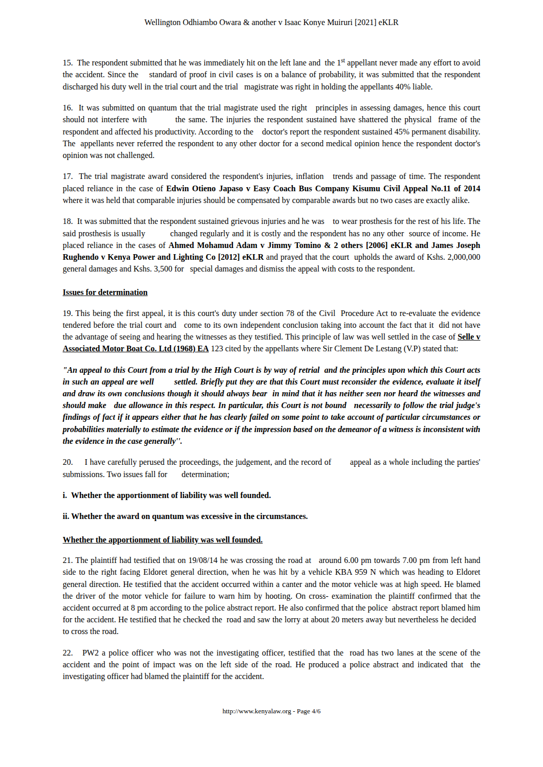Wellington Odhiambo Owara & another v Isaac Konye Muiruri [2021] eKLR
15. The respondent submitted that he was immediately hit on the left lane and the 1st appellant never made any effort to avoid the accident. Since the standard of proof in civil cases is on a balance of probability, it was submitted that the respondent discharged his duty well in the trial court and the trial magistrate was right in holding the appellants 40% liable.
16. It was submitted on quantum that the trial magistrate used the right principles in assessing damages, hence this court should not interfere with the same. The injuries the respondent sustained have shattered the physical frame of the respondent and affected his productivity. According to the doctor's report the respondent sustained 45% permanent disability. The appellants never referred the respondent to any other doctor for a second medical opinion hence the respondent doctor's opinion was not challenged.
17. The trial magistrate award considered the respondent's injuries, inflation trends and passage of time. The respondent placed reliance in the case of Edwin Otieno Japaso v Easy Coach Bus Company Kisumu Civil Appeal No.11 of 2014 where it was held that comparable injuries should be compensated by comparable awards but no two cases are exactly alike.
18. It was submitted that the respondent sustained grievous injuries and he was to wear prosthesis for the rest of his life. The said prosthesis is usually changed regularly and it is costly and the respondent has no any other source of income. He placed reliance in the cases of Ahmed Mohamud Adam v Jimmy Tomino & 2 others [2006] eKLR and James Joseph Rughendo v Kenya Power and Lighting Co [2012] eKLR and prayed that the court upholds the award of Kshs. 2,000,000 general damages and Kshs. 3,500 for special damages and dismiss the appeal with costs to the respondent.
Issues for determination
19. This being the first appeal, it is this court's duty under section 78 of the Civil Procedure Act to re-evaluate the evidence tendered before the trial court and come to its own independent conclusion taking into account the fact that it did not have the advantage of seeing and hearing the witnesses as they testified. This principle of law was well settled in the case of Selle v Associated Motor Boat Co. Ltd (1968) EA 123 cited by the appellants where Sir Clement De Lestang (V.P) stated that:
"An appeal to this Court from a trial by the High Court is by way of retrial and the principles upon which this Court acts in such an appeal are well settled. Briefly put they are that this Court must reconsider the evidence, evaluate it itself and draw its own conclusions though it should always bear in mind that it has neither seen nor heard the witnesses and should make due allowance in this respect. In particular, this Court is not bound necessarily to follow the trial judge's findings of fact if it appears either that he has clearly failed on some point to take account of particular circumstances or probabilities materially to estimate the evidence or if the impression based on the demeanor of a witness is inconsistent with the evidence in the case generally''.
20. I have carefully perused the proceedings, the judgement, and the record of appeal as a whole including the parties' submissions. Two issues fall for determination;
i. Whether the apportionment of liability was well founded.
ii. Whether the award on quantum was excessive in the circumstances.
Whether the apportionment of liability was well founded.
21. The plaintiff had testified that on 19/08/14 he was crossing the road at around 6.00 pm towards 7.00 pm from left hand side to the right facing Eldoret general direction, when he was hit by a vehicle KBA 959 N which was heading to Eldoret general direction. He testified that the accident occurred within a canter and the motor vehicle was at high speed. He blamed the driver of the motor vehicle for failure to warn him by hooting. On cross- examination the plaintiff confirmed that the accident occurred at 8 pm according to the police abstract report. He also confirmed that the police abstract report blamed him for the accident. He testified that he checked the road and saw the lorry at about 20 meters away but nevertheless he decided to cross the road.
22. PW2 a police officer who was not the investigating officer, testified that the road has two lanes at the scene of the accident and the point of impact was on the left side of the road. He produced a police abstract and indicated that the investigating officer had blamed the plaintiff for the accident.
http://www.kenyalaw.org - Page 4/6